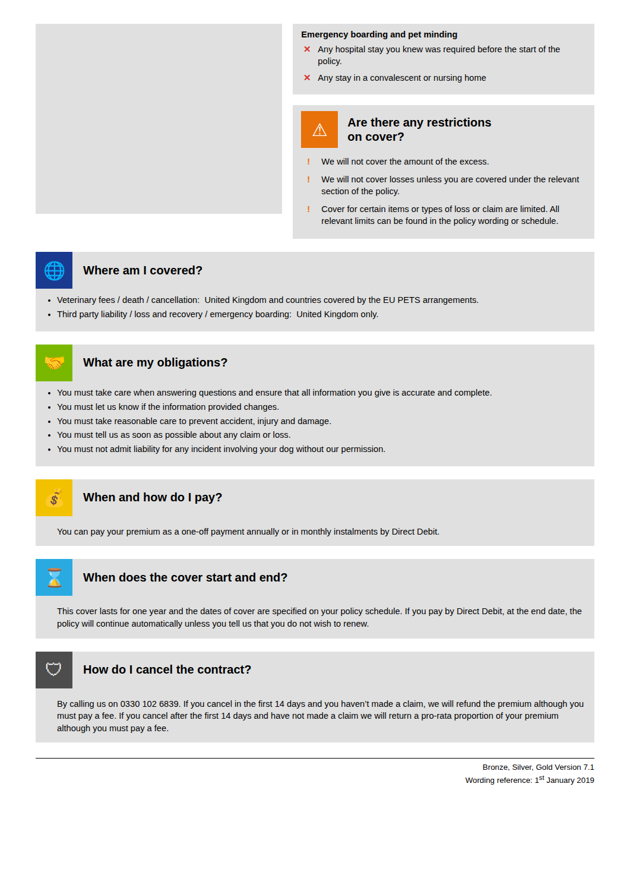Emergency boarding and pet minding
Any hospital stay you knew was required before the start of the policy.
Any stay in a convalescent or nursing home
⚠
Are there any restrictions
on cover?
We will not cover the amount of the excess.
We will not cover losses unless you are covered under the relevant section of the policy.
Cover for certain items or types of loss or claim are limited. All relevant limits can be found in the policy wording or schedule.
🌐
Where am I covered?
Veterinary fees / death / cancellation: United Kingdom and countries covered by the EU PETS arrangements.
Third party liability / loss and recovery / emergency boarding: United Kingdom only.
🤝
What are my obligations?
You must take care when answering questions and ensure that all information you give is accurate and complete.
You must let us know if the information provided changes.
You must take reasonable care to prevent accident, injury and damage.
You must tell us as soon as possible about any claim or loss.
You must not admit liability for any incident involving your dog without our permission.
💰
When and how do I pay?
You can pay your premium as a one-off payment annually or in monthly instalments by Direct Debit.
⌛
When does the cover start and end?
This cover lasts for one year and the dates of cover are specified on your policy schedule. If you pay by Direct Debit, at the end date, the policy will continue automatically unless you tell us that you do not wish to renew.
🛡
How do I cancel the contract?
By calling us on 0330 102 6839. If you cancel in the first 14 days and you haven’t made a claim, we will refund the premium although you must pay a fee. If you cancel after the first 14 days and have not made a claim we will return a pro-rata proportion of your premium although you must pay a fee.
Bronze, Silver, Gold Version 7.1
Wording reference: 1st January 2019